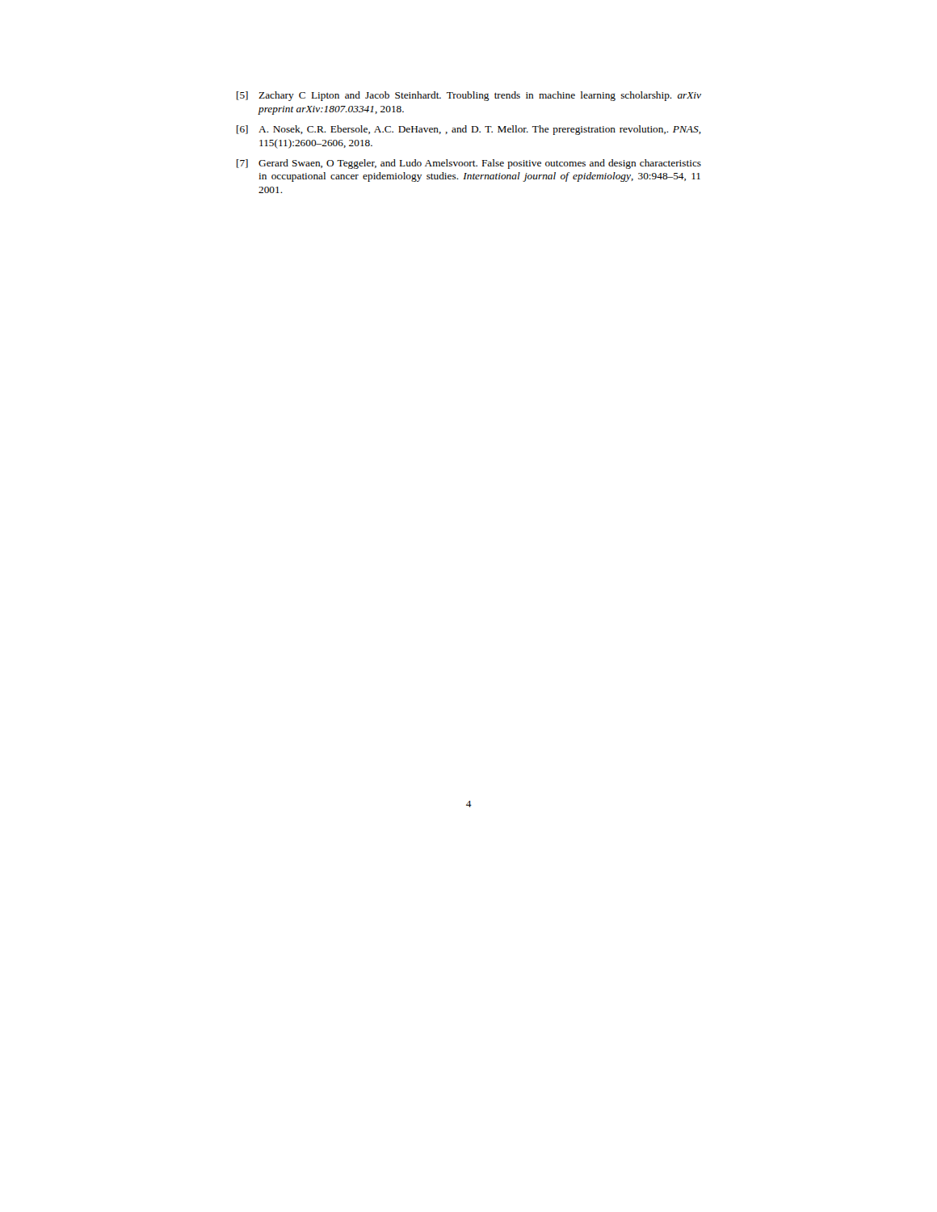[5] Zachary C Lipton and Jacob Steinhardt. Troubling trends in machine learning scholarship. arXiv preprint arXiv:1807.03341, 2018.
[6] A. Nosek, C.R. Ebersole, A.C. DeHaven, , and D. T. Mellor. The preregistration revolution,. PNAS, 115(11):2600–2606, 2018.
[7] Gerard Swaen, O Teggeler, and Ludo Amelsvoort. False positive outcomes and design characteristics in occupational cancer epidemiology studies. International journal of epidemiology, 30:948–54, 11 2001.
4